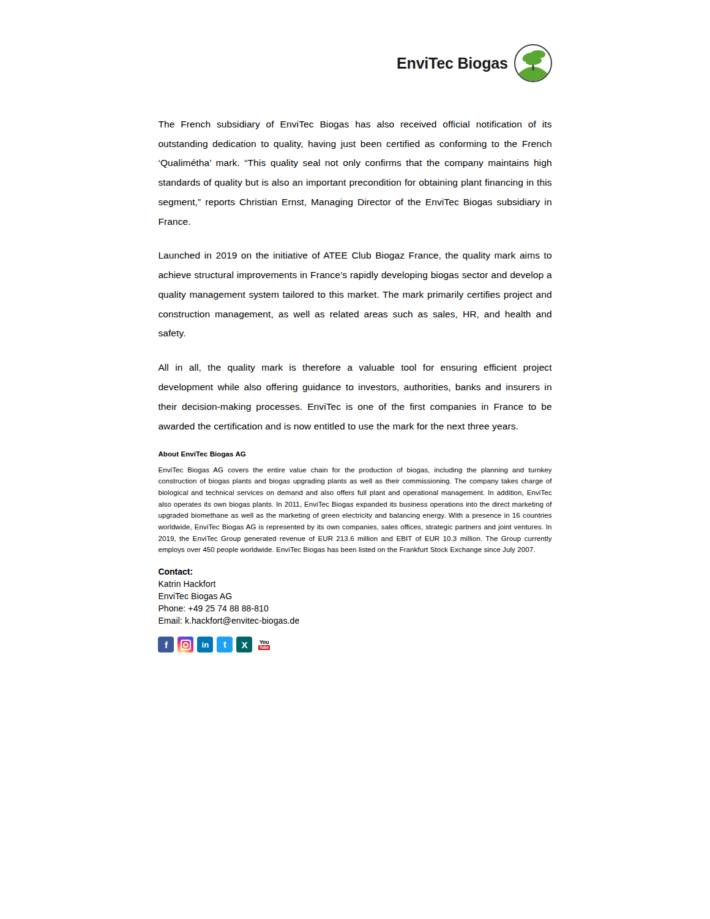EnviTec Biogas
The French subsidiary of EnviTec Biogas has also received official notification of its outstanding dedication to quality, having just been certified as conforming to the French ‘Qualimétha’ mark. “This quality seal not only confirms that the company maintains high standards of quality but is also an important precondition for obtaining plant financing in this segment,” reports Christian Ernst, Managing Director of the EnviTec Biogas subsidiary in France.
Launched in 2019 on the initiative of ATEE Club Biogaz France, the quality mark aims to achieve structural improvements in France’s rapidly developing biogas sector and develop a quality management system tailored to this market. The mark primarily certifies project and construction management, as well as related areas such as sales, HR, and health and safety.
All in all, the quality mark is therefore a valuable tool for ensuring efficient project development while also offering guidance to investors, authorities, banks and insurers in their decision-making processes. EnviTec is one of the first companies in France to be awarded the certification and is now entitled to use the mark for the next three years.
About EnviTec Biogas AG
EnviTec Biogas AG covers the entire value chain for the production of biogas, including the planning and turnkey construction of biogas plants and biogas upgrading plants as well as their commissioning. The company takes charge of biological and technical services on demand and also offers full plant and operational management. In addition, EnviTec also operates its own biogas plants. In 2011, EnviTec Biogas expanded its business operations into the direct marketing of upgraded biomethane as well as the marketing of green electricity and balancing energy. With a presence in 16 countries worldwide, EnviTec Biogas AG is represented by its own companies, sales offices, strategic partners and joint ventures. In 2019, the EnviTec Group generated revenue of EUR 213.6 million and EBIT of EUR 10.3 million. The Group currently employs over 450 people worldwide. EnviTec Biogas has been listed on the Frankfurt Stock Exchange since July 2007.
Contact:
Katrin Hackfort
EnviTec Biogas AG
Phone: +49 25 74 88 88-810
Email: k.hackfort@envitec-biogas.de
f in t X You Tube